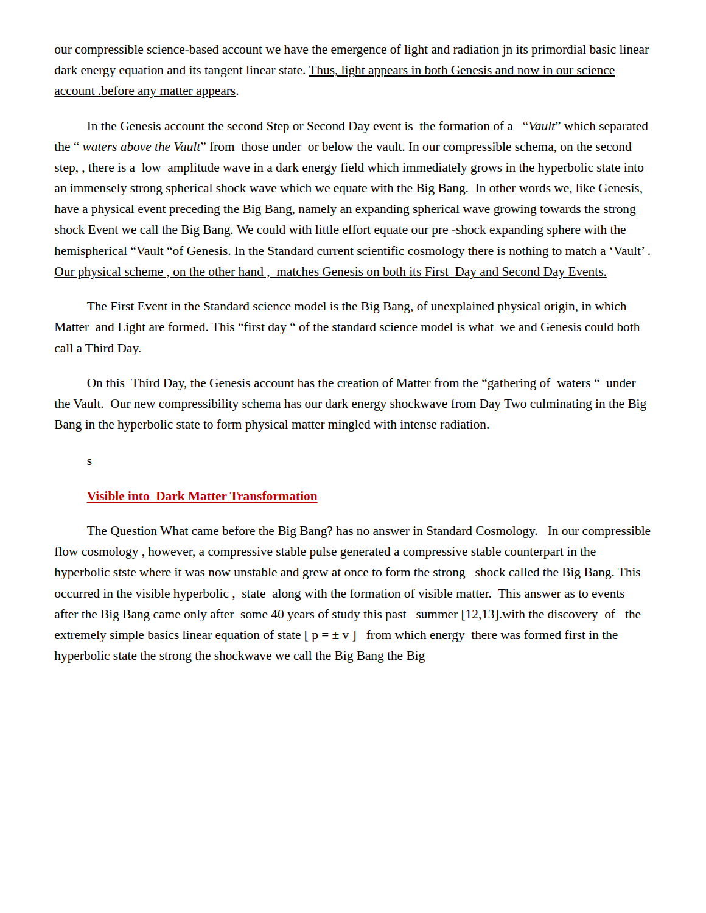our compressible science-based account we have the emergence of light and radiation jn its primordial basic linear dark energy equation and its tangent linear state. Thus, light appears in both Genesis and now in our science account .before any matter appears.
In the Genesis account the second Step or Second Day event is the formation of a “Vault” which separated the “ waters above the Vault” from those under or below the vault. In our compressible schema, on the second step, , there is a low amplitude wave in a dark energy field which immediately grows in the hyperbolic state into an immensely strong spherical shock wave which we equate with the Big Bang. In other words we, like Genesis, have a physical event preceding the Big Bang, namely an expanding spherical wave growing towards the strong shock Event we call the Big Bang. We could with little effort equate our pre -shock expanding sphere with the hemispherical “Vault “of Genesis. In the Standard current scientific cosmology there is nothing to match a ‘Vault’ . Our physical scheme , on the other hand , matches Genesis on both its First Day and Second Day Events.
The First Event in the Standard science model is the Big Bang, of unexplained physical origin, in which Matter and Light are formed. This “first day “ of the standard science model is what we and Genesis could both call a Third Day.
On this Third Day, the Genesis account has the creation of Matter from the “gathering of waters “ under the Vault. Our new compressibility schema has our dark energy shockwave from Day Two culminating in the Big Bang in the hyperbolic state to form physical matter mingled with intense radiation.
s
Visible into Dark Matter Transformation
The Question What came before the Big Bang? has no answer in Standard Cosmology. In our compressible flow cosmology , however, a compressive stable pulse generated a compressive stable counterpart in the hyperbolic stste where it was now unstable and grew at once to form the strong shock called the Big Bang. This occurred in the visible hyperbolic , state along with the formation of visible matter. This answer as to events after the Big Bang came only after some 40 years of study this past summer [12,13].with the discovery of the extremely simple basics linear equation of state [ p = ± v ] from which energy there was formed first in the hyperbolic state the strong the shockwave we call the Big Bang the Big